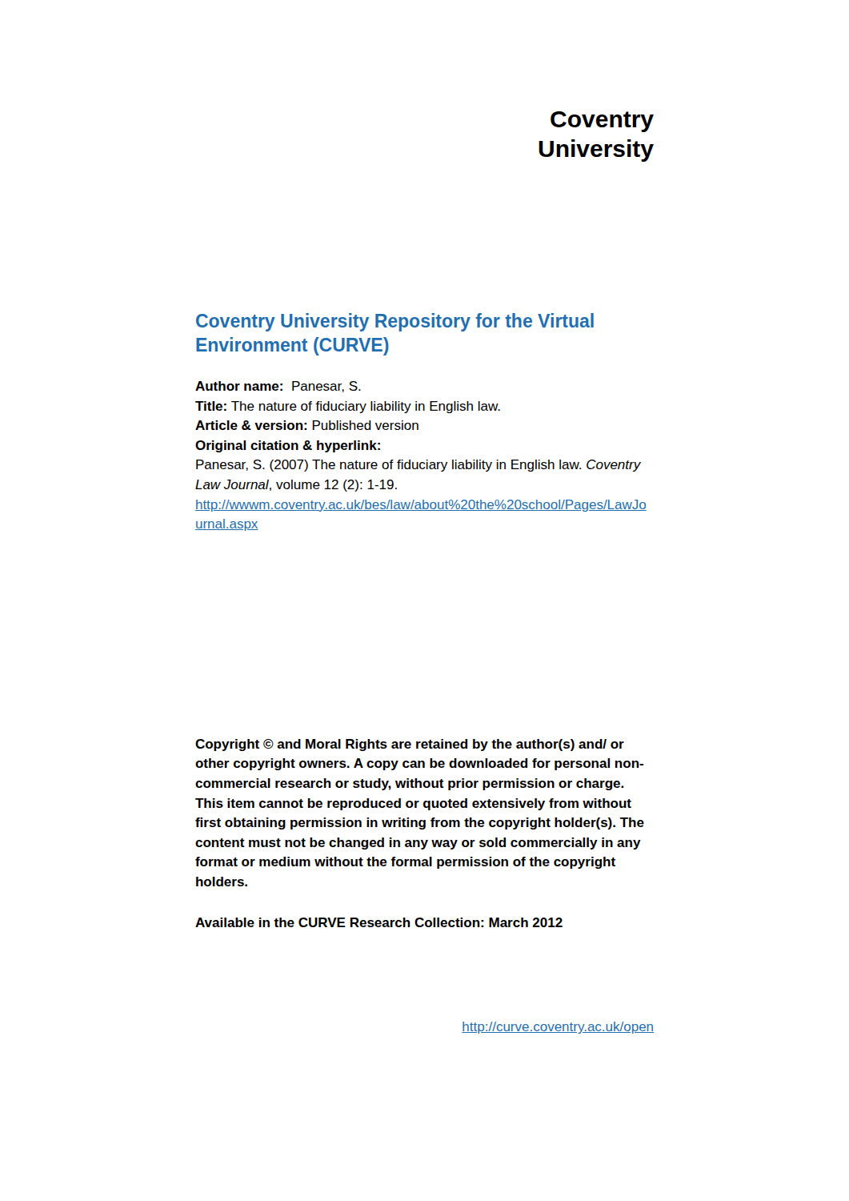Coventry
University
Coventry University Repository for the Virtual Environment (CURVE)
Author name: Panesar, S.
Title: The nature of fiduciary liability in English law.
Article & version: Published version
Original citation & hyperlink:
Panesar, S. (2007) The nature of fiduciary liability in English law. Coventry Law Journal, volume 12 (2): 1-19.
http://wwwm.coventry.ac.uk/bes/law/about%20the%20school/Pages/LawJournal.aspx
Copyright © and Moral Rights are retained by the author(s) and/ or other copyright owners. A copy can be downloaded for personal non-commercial research or study, without prior permission or charge. This item cannot be reproduced or quoted extensively from without first obtaining permission in writing from the copyright holder(s). The content must not be changed in any way or sold commercially in any format or medium without the formal permission of the copyright holders.
Available in the CURVE Research Collection: March 2012
http://curve.coventry.ac.uk/open